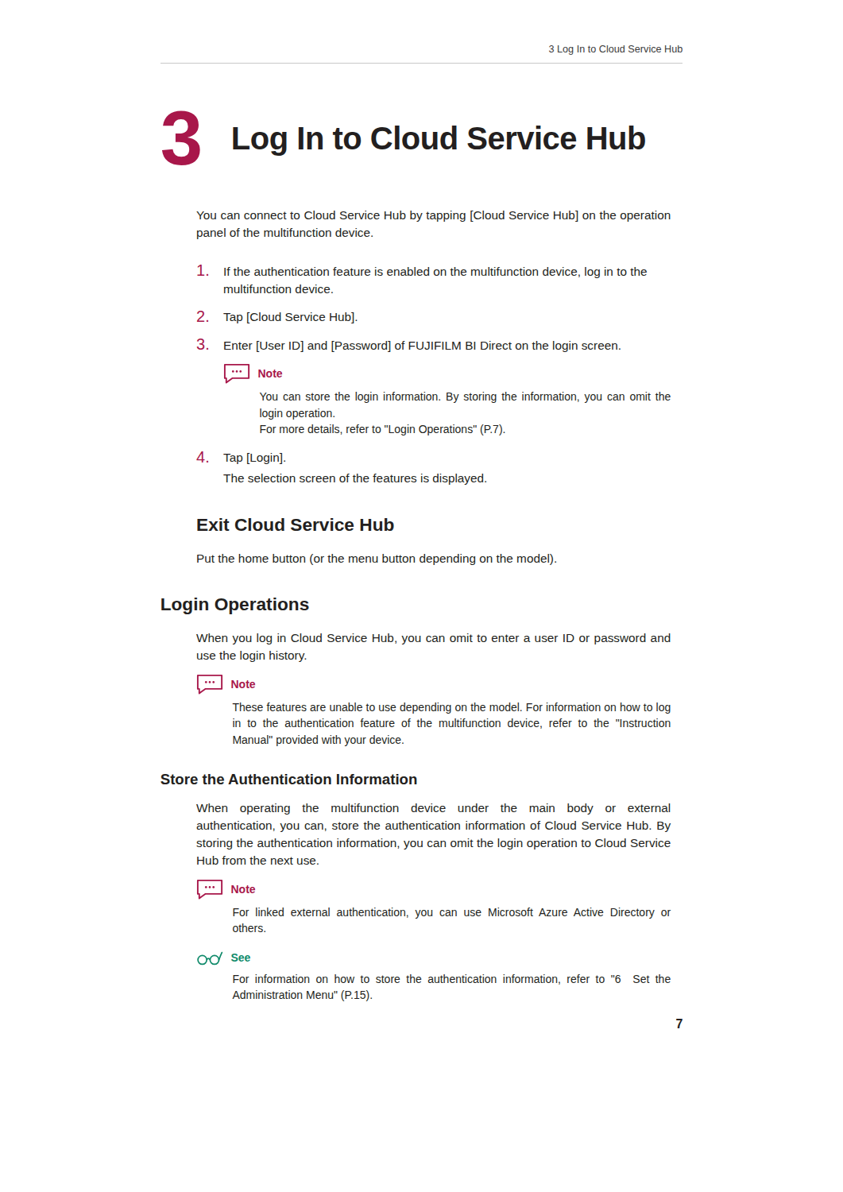3 Log In to Cloud Service Hub
3
Log In to Cloud Service Hub
You can connect to Cloud Service Hub by tapping [Cloud Service Hub] on the operation panel of the multifunction device.
If the authentication feature is enabled on the multifunction device, log in to the multifunction device.
Tap [Cloud Service Hub].
Enter [User ID] and [Password] of FUJIFILM BI Direct on the login screen.
Note
You can store the login information. By storing the information, you can omit the login operation.
For more details, refer to "Login Operations" (P.7).
Tap [Login]. The selection screen of the features is displayed.
Exit Cloud Service Hub
Put the home button (or the menu button depending on the model).
Login Operations
When you log in Cloud Service Hub, you can omit to enter a user ID or password and use the login history.
Note
These features are unable to use depending on the model. For information on how to log in to the authentication feature of the multifunction device, refer to the "Instruction Manual" provided with your device.
Store the Authentication Information
When operating the multifunction device under the main body or external authentication, you can, store the authentication information of Cloud Service Hub. By storing the authentication information, you can omit the login operation to Cloud Service Hub from the next use.
Note
For linked external authentication, you can use Microsoft Azure Active Directory or others.
See
For information on how to store the authentication information, refer to "6 Set the Administration Menu" (P.15).
7